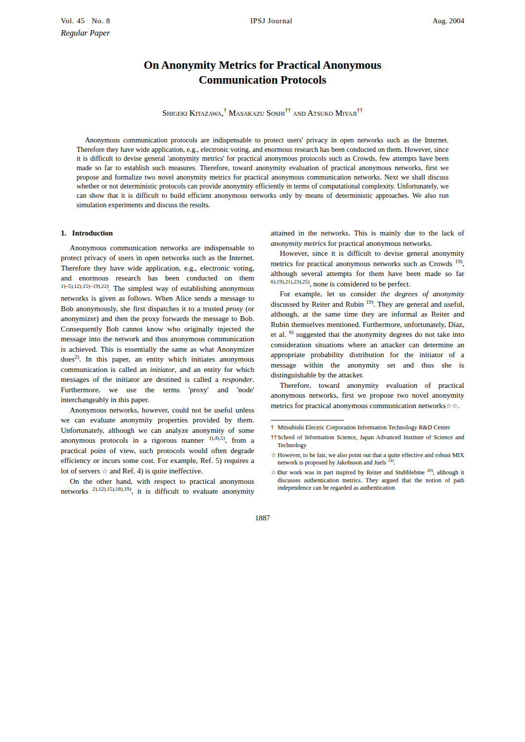Vol. 45 No. 8 IPSJ Journal Aug. 2004
Regular Paper
On Anonymity Metrics for Practical Anonymous
Communication Protocols
Shigeki Kitazawa,† Masakazu Soshi†† and Atsuko Miyaji††
Anonymous communication protocols are indispensable to protect users' privacy in open networks such as the Internet. Therefore they have wide application, e.g., electronic voting, and enormous research has been conducted on them. However, since it is difficult to devise general 'anonymity metrics' for practical anonymous protocols such as Crowds, few attempts have been made so far to establish such measures. Therefore, toward anonymity evaluation of practical anonymous networks, first we propose and formalize two novel anonymity metrics for practical anonymous communication networks. Next we shall discuss whether or not deterministic protocols can provide anonymity efficiently in terms of computational complexity. Unfortunately, we can show that it is difficult to build efficient anonymous networks only by means of deterministic approaches. We also run simulation experiments and discuss the results.
1. Introduction
Anonymous communication networks are indispensable to protect privacy of users in open networks such as the Internet. Therefore they have wide application, e.g., electronic voting, and enormous research has been conducted on them 1)~5),12),15)~19),22). The simplest way of establishing anonymous networks is given as follows. When Alice sends a message to Bob anonymously, she first dispatches it to a trusted proxy (or anonymizer) and then the proxy forwards the message to Bob. Consequently Bob cannot know who originally injected the message into the network and thus anonymous communication is achieved. This is essentially the same as what Anonymizer does2). In this paper, an entity which initiates anonymous communication is called an initiator, and an entity for which messages of the initiator are destined is called a responder. Furthermore, we use the terms 'proxy' and 'node' interchangeably in this paper.
Anonymous networks, however, could not be useful unless we can evaluate anonymity properties provided by them. Unfortunately, although we can analyze anonymity of some anonymous protocols in a rigorous manner 1),4),5), from a practical point of view, such protocols would often degrade efficiency or incurs some cost. For example, Ref. 5) requires a lot of servers ☆ and Ref. 4) is quite ineffective.
On the other hand, with respect to practical anonymous networks 2),12),15),18),19), it is difficult to evaluate anonymity attained in the networks. This is mainly due to the lack of anonymity metrics for practical anonymous networks.
However, since it is difficult to devise general anonymity metrics for practical anonymous networks such as Crowds 19), although several attempts for them have been made so far 6),19),21),23),25), none is considered to be perfect.
For example, let us consider the degrees of anonymity discussed by Reiter and Rubin 19). They are general and useful, although, at the same time they are informal as Reiter and Rubin themselves mentioned. Furthermore, unfortunately, Díaz, et al. 6) suggested that the anonymity degrees do not take into consideration situations where an attacker can determine an appropriate probability distribution for the initiator of a message within the anonymity set and thus she is distinguishable by the attacker.
Therefore, toward anonymity evaluation of practical anonymous networks, first we propose two novel anonymity metrics for practical anonymous communication networks☆☆.
† Mitsubishi Electric Corporation Information Technology R&D Center
†† School of Information Science, Japan Advanced Institute of Science and Technology
☆ However, to be fair, we also point out that a quite effective and robust MIX network is proposed by Jakobsson and Juels 14).
☆☆ Our work was in part inspired by Reiter and Stubblebine 20), although it discusses authentication metrics. They argued that the notion of path independence can be regarded as authentication
1887